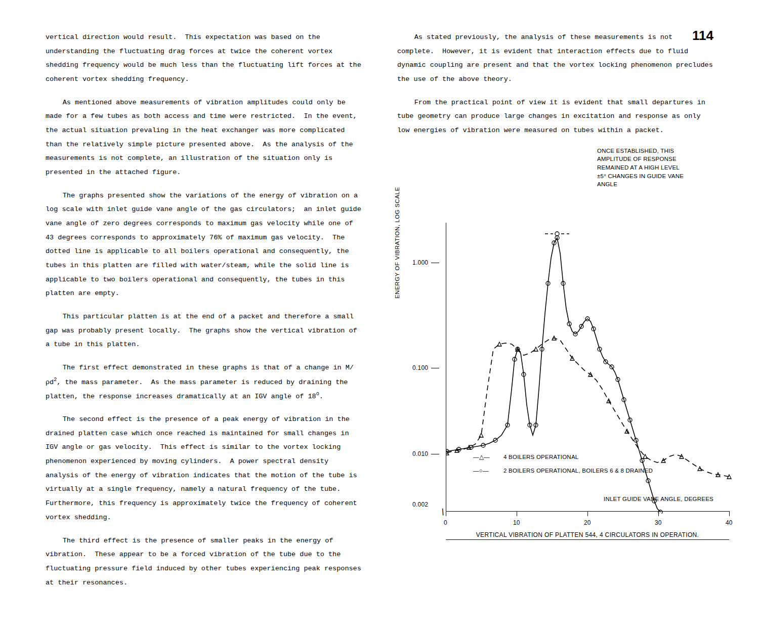114
vertical direction would result. This expectation was based on the understanding the fluctuating drag forces at twice the coherent vortex shedding frequency would be much less than the fluctuating lift forces at the coherent vortex shedding frequency.
As mentioned above measurements of vibration amplitudes could only be made for a few tubes as both access and time were restricted. In the event, the actual situation prevaling in the heat exchanger was more complicated than the relatively simple picture presented above. As the analysis of the measurements is not complete, an illustration of the situation only is presented in the attached figure.
The graphs presented show the variations of the energy of vibration on a log scale with inlet guide vane angle of the gas circulators; an inlet guide vane angle of zero degrees corresponds to maximum gas velocity while one of 43 degrees corresponds to approximately 76% of maximum gas velocity. The dotted line is applicable to all boilers operational and consequently, the tubes in this platten are filled with water/steam, while the solid line is applicable to two boilers operational and consequently, the tubes in this platten are empty.
This particular platten is at the end of a packet and therefore a small gap was probably present locally. The graphs show the vertical vibration of a tube in this platten.
The first effect demonstrated in these graphs is that of a change in M/ρd2, the mass parameter. As the mass parameter is reduced by draining the platten, the response increases dramatically at an IGV angle of 18o.
The second effect is the presence of a peak energy of vibration in the drained platten case which once reached is maintained for small changes in IGV angle or gas velocity. This effect is similar to the vortex locking phenomenon experienced by moving cylinders. A power spectral density analysis of the energy of vibration indicates that the motion of the tube is virtually at a single frequency, namely a natural frequency of the tube. Furthermore, this frequency is approximately twice the frequency of coherent vortex shedding.
The third effect is the presence of smaller peaks in the energy of vibration. These appear to be a forced vibration of the tube due to the fluctuating pressure field induced by other tubes experiencing peak responses at their resonances.
As stated previously, the analysis of these measurements is not complete. However, it is evident that interaction effects due to fluid dynamic coupling are present and that the vortex locking phenomenon precludes the use of the above theory.
From the practical point of view it is evident that small departures in tube geometry can produce large changes in excitation and response as only low energies of vibration were measured on tubes within a packet.
ONCE ESTABLISHED, THIS
AMPLITUDE OF RESPONSE
REMAINED AT A HIGH LEVEL
±5° CHANGES IN GUIDE VANE
ANGLE
ENERGY OF VIBRATION, LOG SCALE
1.000
0.100
0.010
0.002
/
0
10
20
30
40
INLET GUIDE VANE ANGLE, DEGREES
—△—4 BOILERS OPERATIONAL
—○—2 BOILERS OPERATIONAL, BOILERS 6 & 8 DRAINED
VERTICAL VIBRATION OF PLATTEN 544, 4 CIRCULATORS IN OPERATION.